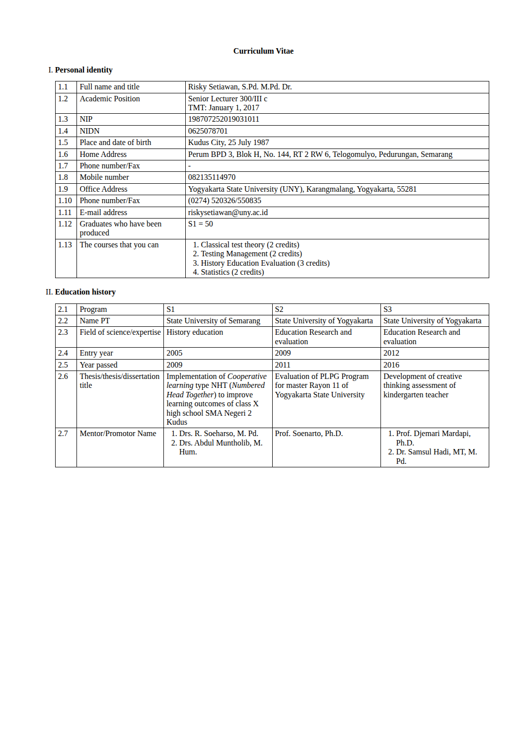Curriculum Vitae
Personal identity
| 1.1 | Full name and title | Risky Setiawan, S.Pd. M.Pd. Dr. |
| 1.2 | Academic Position | Senior Lecturer 300/III c TMT: January 1, 2017 |
| 1.3 | NIP | 198707252019031011 |
| 1.4 | NIDN | 0625078701 |
| 1.5 | Place and date of birth | Kudus City, 25 July 1987 |
| 1.6 | Home Address | Perum BPD 3, Blok H, No. 144, RT 2 RW 6, Telogomulyo, Pedurungan, Semarang |
| 1.7 | Phone number/Fax | - |
| 1.8 | Mobile number | 082135114970 |
| 1.9 | Office Address | Yogyakarta State University (UNY), Karangmalang, Yogyakarta, 55281 |
| 1.10 | Phone number/Fax | (0274) 520326/550835 |
| 1.11 | E-mail address | riskysetiawan@uny.ac.id |
| 1.12 | Graduates who have been produced | S1 = 50 |
| 1.13 | The courses that you can | Classical test theory (2 credits) Testing Management (2 credits) History Education Evaluation (3 credits) Statistics (2 credits) |
Education history
| 2.1 | Program | S1 | S2 | S3 |
| 2.2 | Name PT | State University of Semarang | State University of Yogyakarta | State University of Yogyakarta |
| 2.3 | Field of science/expertise | History education | Education Research and evaluation | Education Research and evaluation |
| 2.4 | Entry year | 2005 | 2009 | 2012 |
| 2.5 | Year passed | 2009 | 2011 | 2016 |
| 2.6 | Thesis/thesis/dissertation title | Implementation of Cooperative learning type NHT ( Numbered Head Together ) to improve learning outcomes of class X high school SMA Negeri 2 Kudus | Evaluation of PLPG Program for master Rayon 11 of Yogyakarta State University | Development of creative thinking assessment of kindergarten teacher |
| 2.7 | Mentor/Promotor Name | Drs. R. Soeharso, M. Pd. Drs. Abdul Muntholib, M. Hum. | Prof. Soenarto, Ph.D. | Prof. Djemari Mardapi, Ph.D. Dr. Samsul Hadi, MT, M. Pd. |